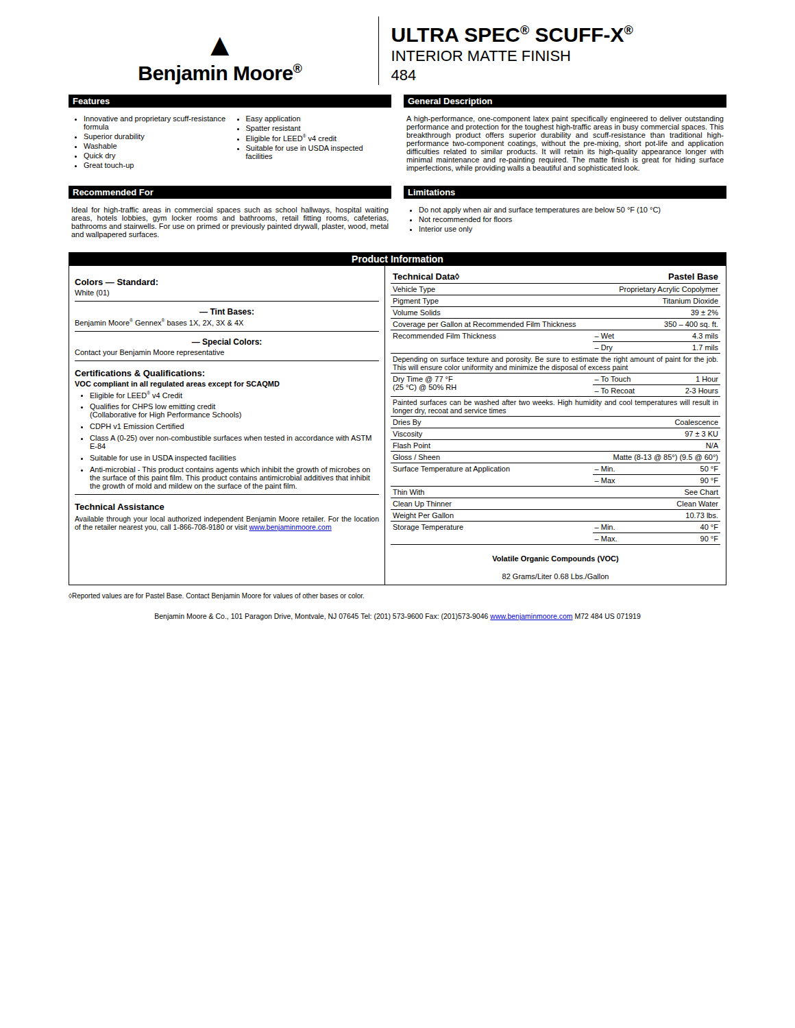▲
Benjamin Moore®
ULTRA SPEC® SCUFF-X®
INTERIOR MATTE FINISH
484
Features
Innovative and proprietary scuff-resistance formula
Superior durability
Washable
Quick dry
Great touch-up
Easy application
Spatter resistant
Eligible for LEED® v4 credit
Suitable for use in USDA inspected facilities
General Description
A high-performance, one-component latex paint specifically engineered to deliver outstanding performance and protection for the toughest high-traffic areas in busy commercial spaces. This breakthrough product offers superior durability and scuff-resistance than traditional high-performance two-component coatings, without the pre-mixing, short pot-life and application difficulties related to similar products. It will retain its high-quality appearance longer with minimal maintenance and re-painting required. The matte finish is great for hiding surface imperfections, while providing walls a beautiful and sophisticated look.
Recommended For
Ideal for high-traffic areas in commercial spaces such as school hallways, hospital waiting areas, hotels lobbies, gym locker rooms and bathrooms, retail fitting rooms, cafeterias, bathrooms and stairwells. For use on primed or previously painted drywall, plaster, wood, metal and wallpapered surfaces.
Limitations
Do not apply when air and surface temperatures are below 50 °F (10 °C)
Not recommended for floors
Interior use only
Product Information
Colors — Standard:
White (01)
— Tint Bases:
Benjamin Moore® Gennex® bases 1X, 2X, 3X & 4X
— Special Colors:
Contact your Benjamin Moore representative
Certifications & Qualifications:
VOC compliant in all regulated areas except for SCAQMD
Eligible for LEED® v4 Credit
Qualifies for CHPS low emitting credit
(Collaborative for High Performance Schools)
CDPH v1 Emission Certified
Class A (0-25) over non-combustible surfaces when tested in accordance with ASTM E-84
Suitable for use in USDA inspected facilities
Anti-microbial - This product contains agents which inhibit the growth of microbes on the surface of this paint film. This product contains antimicrobial additives that inhibit the growth of mold and mildew on the surface of the paint film.
Technical Assistance
Available through your local authorized independent Benjamin Moore retailer. For the location of the retailer nearest you, call 1-866-708-9180 or visit www.benjaminmoore.com
| Technical Data◊ | Pastel Base |
| --- | --- |
| Vehicle Type | Proprietary Acrylic Copolymer |
| Pigment Type | Titanium Dioxide |
| Volume Solids | 39 ± 2% |
| Coverage per Gallon at Recommended Film Thickness | 350 – 400 sq. ft. |
| Recommended Film Thickness | – Wet | 4.3 mils |
| – Dry | 1.7 mils |
| Depending on surface texture and porosity. Be sure to estimate the right amount of paint for the job. This will ensure color uniformity and minimize the disposal of excess paint |
| Dry Time @ 77 °F (25 °C) @ 50% RH | – To Touch | 1 Hour |
| – To Recoat | 2-3 Hours |
| Painted surfaces can be washed after two weeks. High humidity and cool temperatures will result in longer dry, recoat and service times |
| Dries By | Coalescence |
| Viscosity | 97 ± 3 KU |
| Flash Point | N/A |
| Gloss / Sheen | Matte (8-13 @ 85°) (9.5 @ 60°) |
| Surface Temperature at Application | – Min. | 50 °F |
| – Max | 90 °F |
| Thin With | See Chart |
| Clean Up Thinner | Clean Water |
| Weight Per Gallon | 10.73 lbs. |
| Storage Temperature | – Min. | 40 °F |
| – Max. | 90 °F |
Volatile Organic Compounds (VOC)
82 Grams/Liter 0.68 Lbs./Gallon
◊Reported values are for Pastel Base. Contact Benjamin Moore for values of other bases or color.
Benjamin Moore & Co., 101 Paragon Drive, Montvale, NJ 07645 Tel: (201) 573-9600 Fax: (201)573-9046 www.benjaminmoore.com M72 484 US 071919